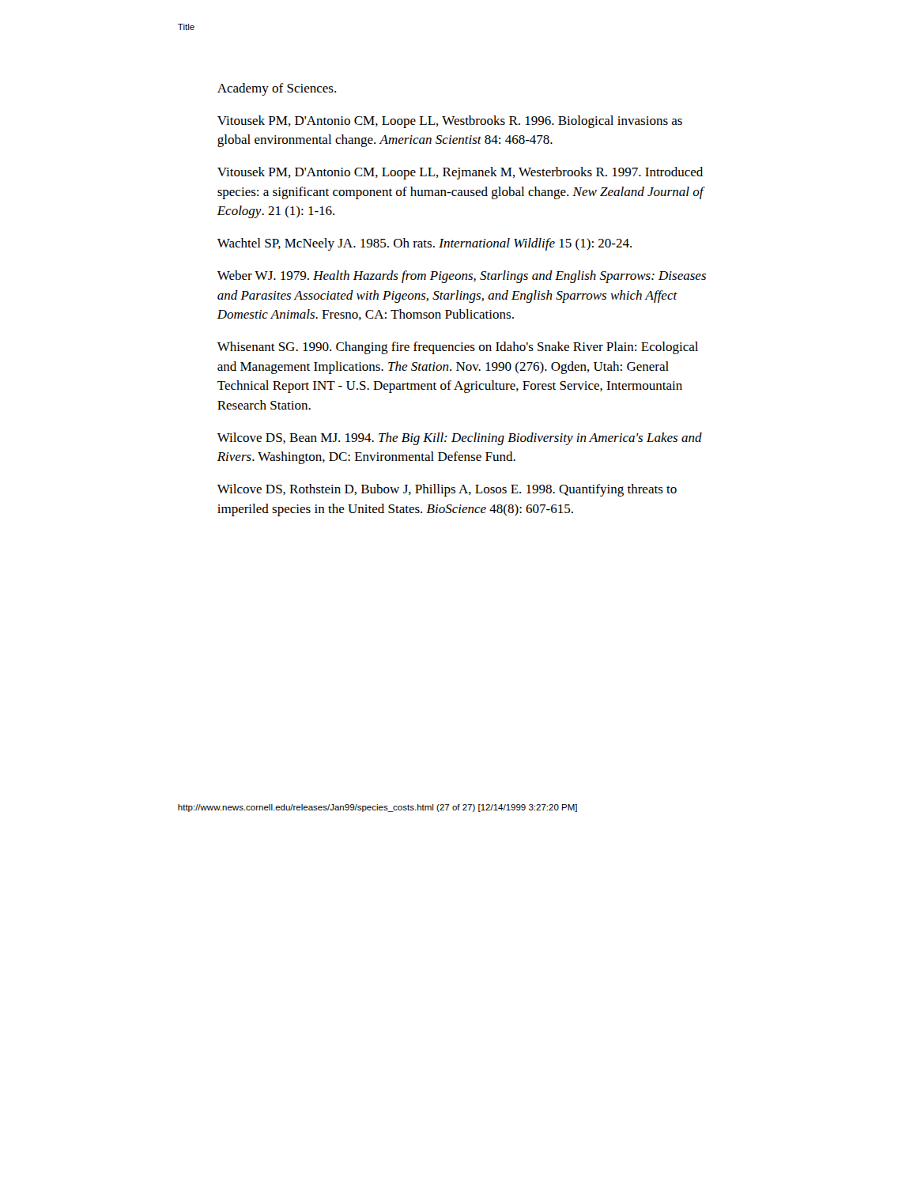Title
Academy of Sciences.
Vitousek PM, D'Antonio CM, Loope LL, Westbrooks R. 1996. Biological invasions as global environmental change. American Scientist 84: 468-478.
Vitousek PM, D'Antonio CM, Loope LL, Rejmanek M, Westerbrooks R. 1997. Introduced species: a significant component of human-caused global change. New Zealand Journal of Ecology. 21 (1): 1-16.
Wachtel SP, McNeely JA. 1985. Oh rats. International Wildlife 15 (1): 20-24.
Weber WJ. 1979. Health Hazards from Pigeons, Starlings and English Sparrows: Diseases and Parasites Associated with Pigeons, Starlings, and English Sparrows which Affect Domestic Animals. Fresno, CA: Thomson Publications.
Whisenant SG. 1990. Changing fire frequencies on Idaho's Snake River Plain: Ecological and Management Implications. The Station. Nov. 1990 (276). Ogden, Utah: General Technical Report INT - U.S. Department of Agriculture, Forest Service, Intermountain Research Station.
Wilcove DS, Bean MJ. 1994. The Big Kill: Declining Biodiversity in America's Lakes and Rivers. Washington, DC: Environmental Defense Fund.
Wilcove DS, Rothstein D, Bubow J, Phillips A, Losos E. 1998. Quantifying threats to imperiled species in the United States. BioScience 48(8): 607-615.
http://www.news.cornell.edu/releases/Jan99/species_costs.html (27 of 27) [12/14/1999 3:27:20 PM]